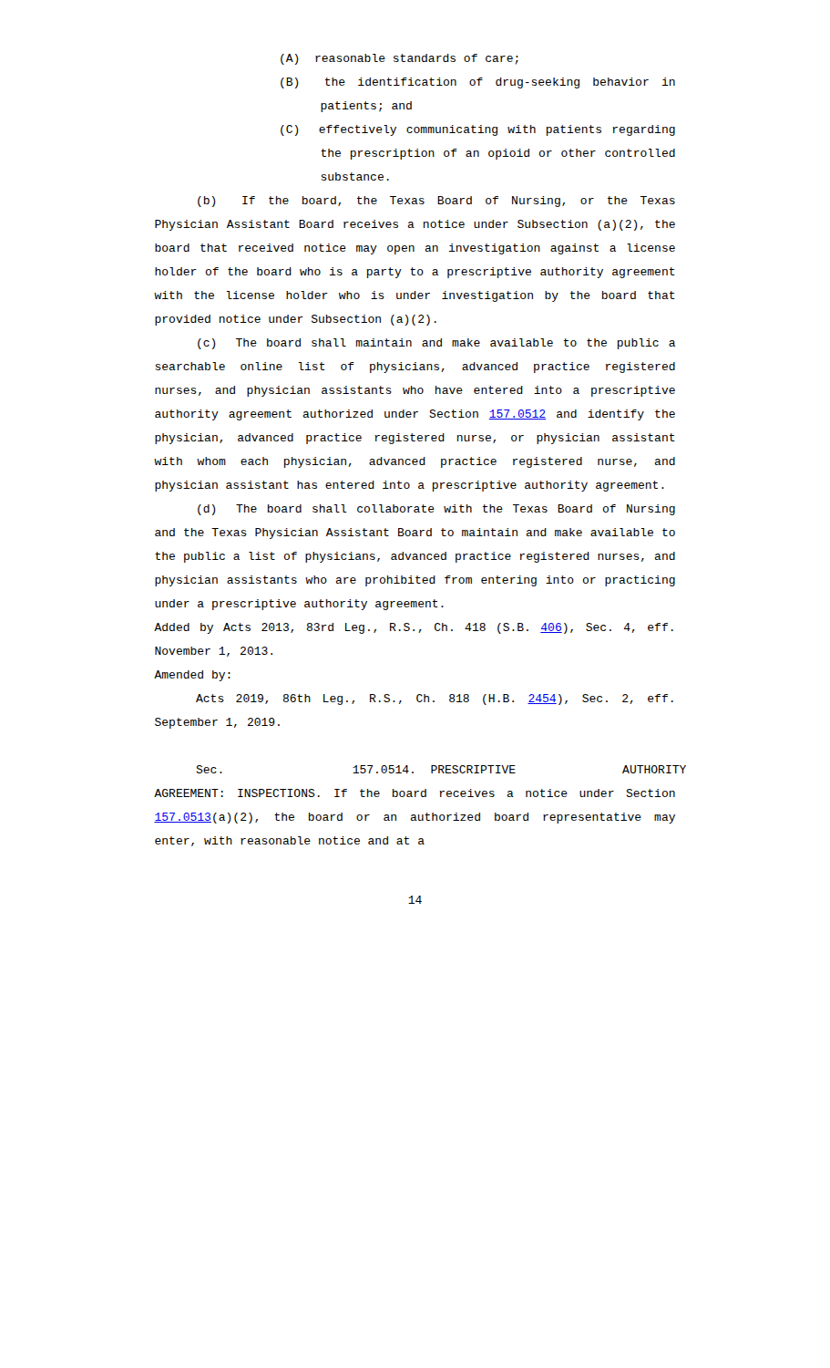(A) reasonable standards of care;
(B) the identification of drug-seeking behavior in patients; and
(C) effectively communicating with patients regarding the prescription of an opioid or other controlled substance.
(b) If the board, the Texas Board of Nursing, or the Texas Physician Assistant Board receives a notice under Subsection (a)(2), the board that received notice may open an investigation against a license holder of the board who is a party to a prescriptive authority agreement with the license holder who is under investigation by the board that provided notice under Subsection (a)(2).
(c) The board shall maintain and make available to the public a searchable online list of physicians, advanced practice registered nurses, and physician assistants who have entered into a prescriptive authority agreement authorized under Section 157.0512 and identify the physician, advanced practice registered nurse, or physician assistant with whom each physician, advanced practice registered nurse, and physician assistant has entered into a prescriptive authority agreement.
(d) The board shall collaborate with the Texas Board of Nursing and the Texas Physician Assistant Board to maintain and make available to the public a list of physicians, advanced practice registered nurses, and physician assistants who are prohibited from entering into or practicing under a prescriptive authority agreement.
Added by Acts 2013, 83rd Leg., R.S., Ch. 418 (S.B. 406), Sec. 4, eff. November 1, 2013.
Amended by:
Acts 2019, 86th Leg., R.S., Ch. 818 (H.B. 2454), Sec. 2, eff. September 1, 2019.
Sec. 157.0514. PRESCRIPTIVE AUTHORITY AGREEMENT: INSPECTIONS. If the board receives a notice under Section 157.0513(a)(2), the board or an authorized board representative may enter, with reasonable notice and at a
14